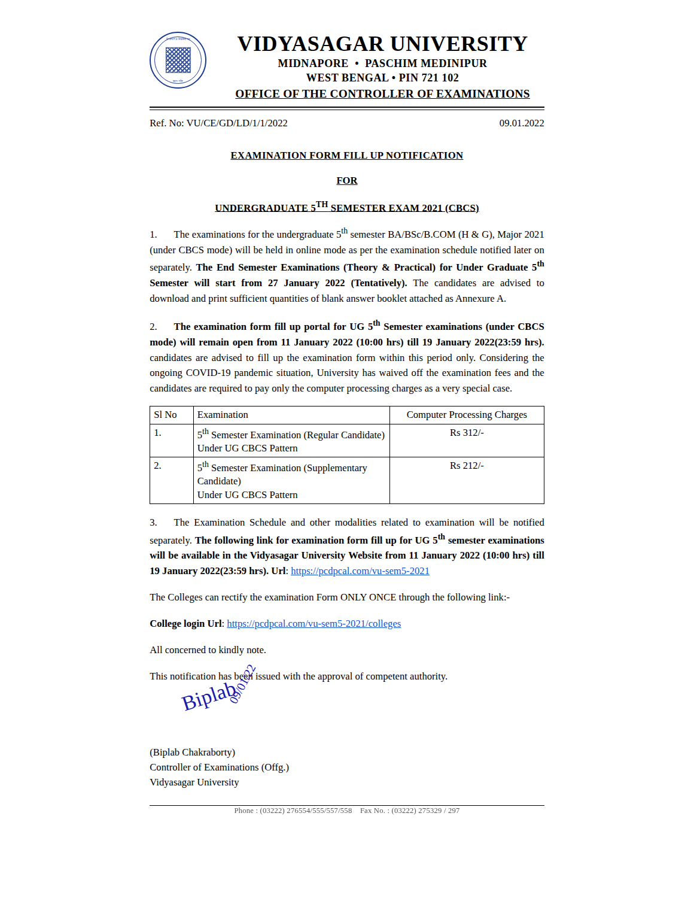বিদ্যাসাগর বিশ্ববিদ্যালয়
জ্ঞান শক্তি
VIDYASAGAR UNIVERSITY
MIDNAPORE • PASCHIM MEDINIPUR
WEST BENGAL • PIN 721 102
OFFICE OF THE CONTROLLER OF EXAMINATIONS
Ref. No: VU/CE/GD/LD/1/1/2022
09.01.2022
EXAMINATION FORM FILL UP NOTIFICATION
FOR
UNDERGRADUATE 5TH SEMESTER EXAM 2021 (CBCS)
1. The examinations for the undergraduate 5th semester BA/BSc/B.COM (H & G), Major 2021 (under CBCS mode) will be held in online mode as per the examination schedule notified later on separately. The End Semester Examinations (Theory & Practical) for Under Graduate 5th Semester will start from 27 January 2022 (Tentatively). The candidates are advised to download and print sufficient quantities of blank answer booklet attached as Annexure A.
2. The examination form fill up portal for UG 5th Semester examinations (under CBCS mode) will remain open from 11 January 2022 (10:00 hrs) till 19 January 2022(23:59 hrs). candidates are advised to fill up the examination form within this period only. Considering the ongoing COVID-19 pandemic situation, University has waived off the examination fees and the candidates are required to pay only the computer processing charges as a very special case.
| Sl No | Examination | Computer Processing Charges |
| --- | --- | --- |
| 1. | 5 th Semester Examination (Regular Candidate) Under UG CBCS Pattern | Rs 312/- |
| 2. | 5 th Semester Examination (Supplementary Candidate) Under UG CBCS Pattern | Rs 212/- |
3. The Examination Schedule and other modalities related to examination will be notified separately. The following link for examination form fill up for UG 5th semester examinations will be available in the Vidyasagar University Website from 11 January 2022 (10:00 hrs) till 19 January 2022(23:59 hrs). Url: https://pcdpcal.com/vu-sem5-2021
The Colleges can rectify the examination Form ONLY ONCE through the following link:-
College login Url: https://pcdpcal.com/vu-sem5-2021/colleges
All concerned to kindly note.
This notification has been issued with the approval of competent authority.
Biplab
09/01/22
(Biplab Chakraborty)
Controller of Examinations (Offg.)
Vidyasagar University
Phone : (03222) 276554/555/557/558 Fax No. : (03222) 275329 / 297